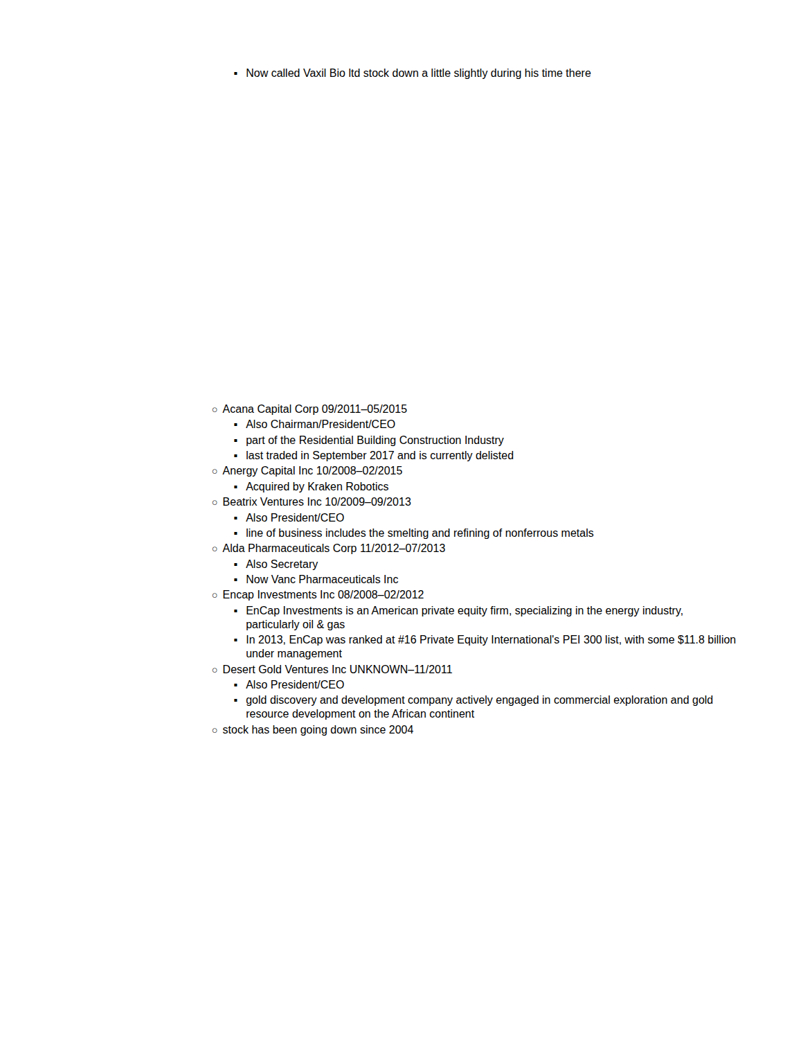Now called Vaxil Bio ltd stock down a little slightly during his time there
Market Summary > Vaxil Bio Ltd. 0.065 CAD. -1.34 (-95.36%) all time. Feb 8, 4:00 p.m. EST · Disclaimer. CVE: VXL. Follow. Ranges: 1D, 5D, 1M, 6M, YTD, 1Y, 5Y, Max (selected). Chart annotation: -0.03 (10.71%) Sep 17, 2013–Apr 1, 2016. Axis years: 2012, 2014, 2017, 2019, 2021. Open 0.065. High 0.065. Low 0.060. Mkt cap 8.20M. P/E ratio –. Div yield –. 52-wk high 0.55. 52-wk low 0.060.
Acana Capital Corp 09/2011–05/2015
Also Chairman/President/CEO
part of the Residential Building Construction Industry
last traded in September 2017 and is currently delisted
Anergy Capital Inc 10/2008–02/2015
Acquired by Kraken Robotics
Beatrix Ventures Inc 10/2009–09/2013
Also President/CEO
line of business includes the smelting and refining of nonferrous metals
Alda Pharmaceuticals Corp 11/2012–07/2013
Also Secretary
Now Vanc Pharmaceuticals Inc
Encap Investments Inc 08/2008–02/2012
EnCap Investments is an American private equity firm, specializing in the energy industry, particularly oil & gas
In 2013, EnCap was ranked at #16 Private Equity International's PEI 300 list, with some $11.8 billion under management
Desert Gold Ventures Inc UNKNOWN–11/2011
Also President/CEO
gold discovery and development company actively engaged in commercial exploration and gold resource development on the African continent
stock has been going down since 2004